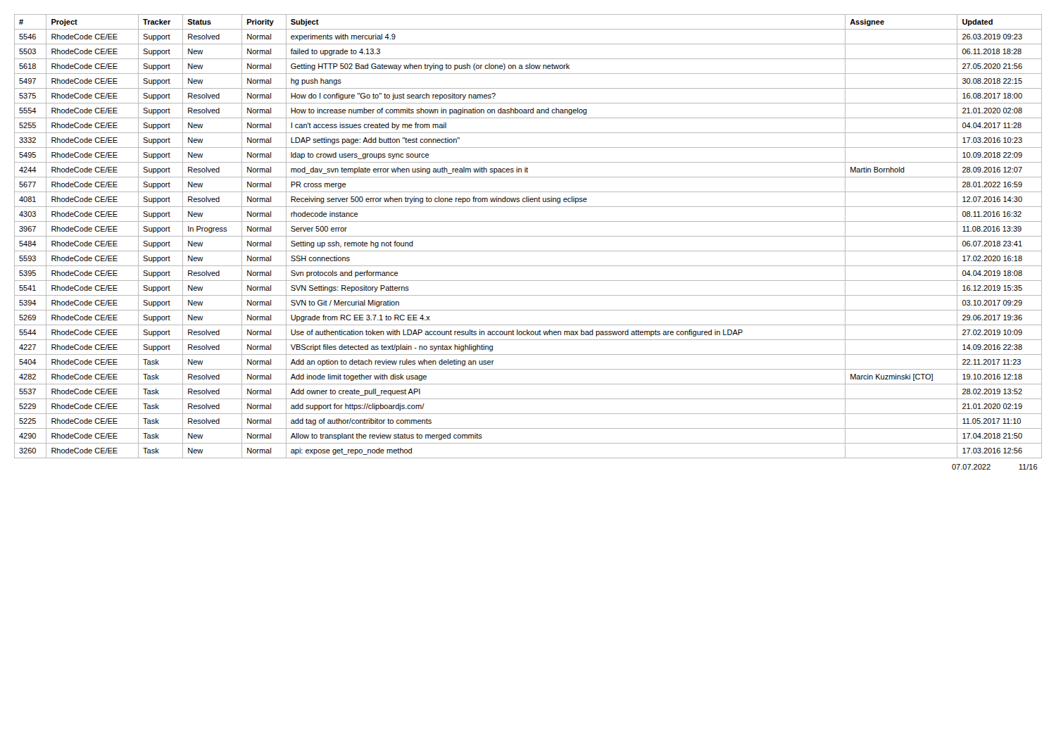| # | Project | Tracker | Status | Priority | Subject | Assignee | Updated |
| --- | --- | --- | --- | --- | --- | --- | --- |
| 5546 | RhodeCode CE/EE | Support | Resolved | Normal | experiments with mercurial 4.9 | | 26.03.2019 09:23 |
| 5503 | RhodeCode CE/EE | Support | New | Normal | failed to upgrade to 4.13.3 | | 06.11.2018 18:28 |
| 5618 | RhodeCode CE/EE | Support | New | Normal | Getting HTTP 502 Bad Gateway when trying to push (or clone) on a slow network | | 27.05.2020 21:56 |
| 5497 | RhodeCode CE/EE | Support | New | Normal | hg push hangs | | 30.08.2018 22:15 |
| 5375 | RhodeCode CE/EE | Support | Resolved | Normal | How do I configure "Go to" to just search repository names? | | 16.08.2017 18:00 |
| 5554 | RhodeCode CE/EE | Support | Resolved | Normal | How to increase number of commits shown in pagination on dashboard and changelog | | 21.01.2020 02:08 |
| 5255 | RhodeCode CE/EE | Support | New | Normal | I can't access issues created by me from mail | | 04.04.2017 11:28 |
| 3332 | RhodeCode CE/EE | Support | New | Normal | LDAP settings page: Add button "test connection" | | 17.03.2016 10:23 |
| 5495 | RhodeCode CE/EE | Support | New | Normal | ldap to crowd users_groups sync source | | 10.09.2018 22:09 |
| 4244 | RhodeCode CE/EE | Support | Resolved | Normal | mod_dav_svn template error when using auth_realm with spaces in it | Martin Bornhold | 28.09.2016 12:07 |
| 5677 | RhodeCode CE/EE | Support | New | Normal | PR cross merge | | 28.01.2022 16:59 |
| 4081 | RhodeCode CE/EE | Support | Resolved | Normal | Receiving server 500 error when trying to clone repo from windows client using eclipse | | 12.07.2016 14:30 |
| 4303 | RhodeCode CE/EE | Support | New | Normal | rhodecode instance | | 08.11.2016 16:32 |
| 3967 | RhodeCode CE/EE | Support | In Progress | Normal | Server 500 error | | 11.08.2016 13:39 |
| 5484 | RhodeCode CE/EE | Support | New | Normal | Setting up ssh, remote hg not found | | 06.07.2018 23:41 |
| 5593 | RhodeCode CE/EE | Support | New | Normal | SSH connections | | 17.02.2020 16:18 |
| 5395 | RhodeCode CE/EE | Support | Resolved | Normal | Svn protocols and performance | | 04.04.2019 18:08 |
| 5541 | RhodeCode CE/EE | Support | New | Normal | SVN Settings: Repository Patterns | | 16.12.2019 15:35 |
| 5394 | RhodeCode CE/EE | Support | New | Normal | SVN to Git / Mercurial Migration | | 03.10.2017 09:29 |
| 5269 | RhodeCode CE/EE | Support | New | Normal | Upgrade from RC EE 3.7.1 to RC EE 4.x | | 29.06.2017 19:36 |
| 5544 | RhodeCode CE/EE | Support | Resolved | Normal | Use of authentication token with LDAP account results in account lockout when max bad password attempts are configured in LDAP | | 27.02.2019 10:09 |
| 4227 | RhodeCode CE/EE | Support | Resolved | Normal | VBScript files detected as text/plain - no syntax highlighting | | 14.09.2016 22:38 |
| 5404 | RhodeCode CE/EE | Task | New | Normal | Add an option to detach review rules when deleting an user | | 22.11.2017 11:23 |
| 4282 | RhodeCode CE/EE | Task | Resolved | Normal | Add inode limit together with disk usage | Marcin Kuzminski [CTO] | 19.10.2016 12:18 |
| 5537 | RhodeCode CE/EE | Task | Resolved | Normal | Add owner to create_pull_request API | | 28.02.2019 13:52 |
| 5229 | RhodeCode CE/EE | Task | Resolved | Normal | add support for https://clipboardjs.com/ | | 21.01.2020 02:19 |
| 5225 | RhodeCode CE/EE | Task | Resolved | Normal | add tag of author/contribitor to comments | | 11.05.2017 11:10 |
| 4290 | RhodeCode CE/EE | Task | New | Normal | Allow to transplant the review status to merged commits | | 17.04.2018 21:50 |
| 3260 | RhodeCode CE/EE | Task | New | Normal | api: expose get_repo_node method | | 17.03.2016 12:56 |
| 07.07.2022 11/16 |